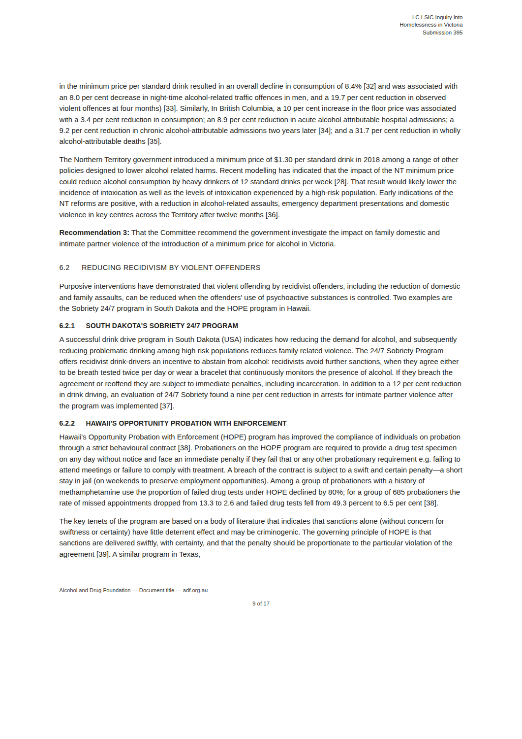LC LSIC Inquiry into Homelessness in Victoria Submission 395
in the minimum price per standard drink resulted in an overall decline in consumption of 8.4% [32] and was associated with an 8.0 per cent decrease in night-time alcohol-related traffic offences in men, and a 19.7 per cent reduction in observed violent offences at four months) [33]. Similarly, In British Columbia, a 10 per cent increase in the floor price was associated with a 3.4 per cent reduction in consumption; an 8.9 per cent reduction in acute alcohol attributable hospital admissions; a 9.2 per cent reduction in chronic alcohol-attributable admissions two years later [34]; and a 31.7 per cent reduction in wholly alcohol-attributable deaths [35].
The Northern Territory government introduced a minimum price of $1.30 per standard drink in 2018 among a range of other policies designed to lower alcohol related harms. Recent modelling has indicated that the impact of the NT minimum price could reduce alcohol consumption by heavy drinkers of 12 standard drinks per week [28]. That result would likely lower the incidence of intoxication as well as the levels of intoxication experienced by a high-risk population. Early indications of the NT reforms are positive, with a reduction in alcohol-related assaults, emergency department presentations and domestic violence in key centres across the Territory after twelve months [36].
Recommendation 3: That the Committee recommend the government investigate the impact on family domestic and intimate partner violence of the introduction of a minimum price for alcohol in Victoria.
6.2 Reducing recidivism by violent offenders
Purposive interventions have demonstrated that violent offending by recidivist offenders, including the reduction of domestic and family assaults, can be reduced when the offenders' use of psychoactive substances is controlled. Two examples are the Sobriety 24/7 program in South Dakota and the HOPE program in Hawaii.
6.2.1 South Dakota's Sobriety 24/7 program
A successful drink drive program in South Dakota (USA) indicates how reducing the demand for alcohol, and subsequently reducing problematic drinking among high risk populations reduces family related violence. The 24/7 Sobriety Program offers recidivist drink-drivers an incentive to abstain from alcohol: recidivists avoid further sanctions, when they agree either to be breath tested twice per day or wear a bracelet that continuously monitors the presence of alcohol. If they breach the agreement or reoffend they are subject to immediate penalties, including incarceration. In addition to a 12 per cent reduction in drink driving, an evaluation of 24/7 Sobriety found a nine per cent reduction in arrests for intimate partner violence after the program was implemented [37].
6.2.2 Hawaii's Opportunity Probation with Enforcement
Hawaii's Opportunity Probation with Enforcement (HOPE) program has improved the compliance of individuals on probation through a strict behavioural contract [38]. Probationers on the HOPE program are required to provide a drug test specimen on any day without notice and face an immediate penalty if they fail that or any other probationary requirement e.g. failing to attend meetings or failure to comply with treatment. A breach of the contract is subject to a swift and certain penalty—a short stay in jail (on weekends to preserve employment opportunities). Among a group of probationers with a history of methamphetamine use the proportion of failed drug tests under HOPE declined by 80%; for a group of 685 probationers the rate of missed appointments dropped from 13.3 to 2.6 and failed drug tests fell from 49.3 percent to 6.5 per cent [38].
The key tenets of the program are based on a body of literature that indicates that sanctions alone (without concern for swiftness or certainty) have little deterrent effect and may be criminogenic. The governing principle of HOPE is that sanctions are delivered swiftly, with certainty, and that the penalty should be proportionate to the particular violation of the agreement [39]. A similar program in Texas,
Alcohol and Drug Foundation — Document title — adf.org.au
9 of 17